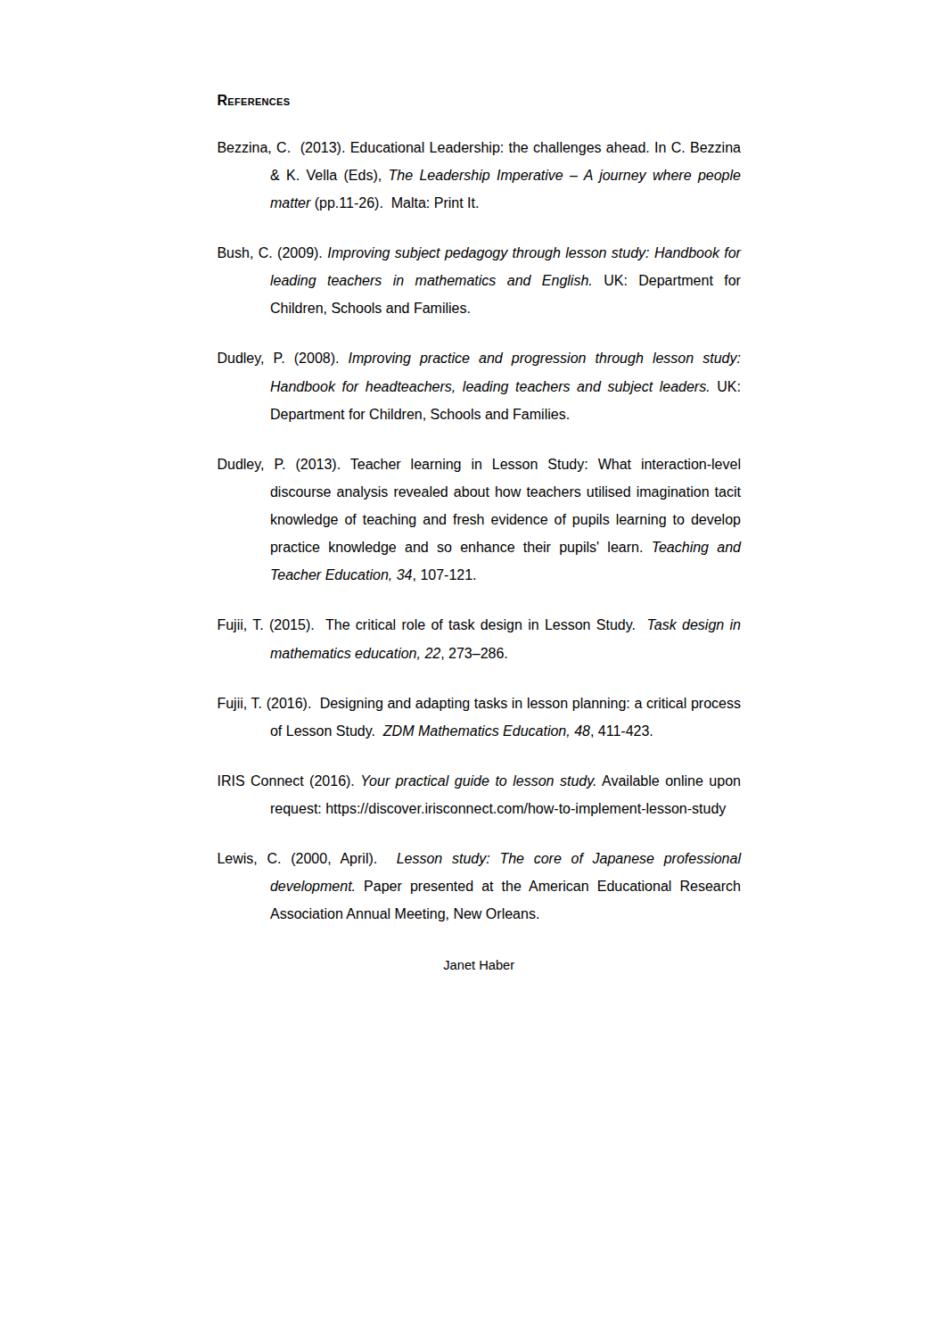References
Bezzina, C. (2013). Educational Leadership: the challenges ahead. In C. Bezzina & K. Vella (Eds), The Leadership Imperative – A journey where people matter (pp.11-26). Malta: Print It.
Bush, C. (2009). Improving subject pedagogy through lesson study: Handbook for leading teachers in mathematics and English. UK: Department for Children, Schools and Families.
Dudley, P. (2008). Improving practice and progression through lesson study: Handbook for headteachers, leading teachers and subject leaders. UK: Department for Children, Schools and Families.
Dudley, P. (2013). Teacher learning in Lesson Study: What interaction-level discourse analysis revealed about how teachers utilised imagination tacit knowledge of teaching and fresh evidence of pupils learning to develop practice knowledge and so enhance their pupils' learn. Teaching and Teacher Education, 34, 107-121.
Fujii, T. (2015). The critical role of task design in Lesson Study. Task design in mathematics education, 22, 273–286.
Fujii, T. (2016). Designing and adapting tasks in lesson planning: a critical process of Lesson Study. ZDM Mathematics Education, 48, 411-423.
IRIS Connect (2016). Your practical guide to lesson study. Available online upon request: https://discover.irisconnect.com/how-to-implement-lesson-study
Lewis, C. (2000, April). Lesson study: The core of Japanese professional development. Paper presented at the American Educational Research Association Annual Meeting, New Orleans.
Janet Haber